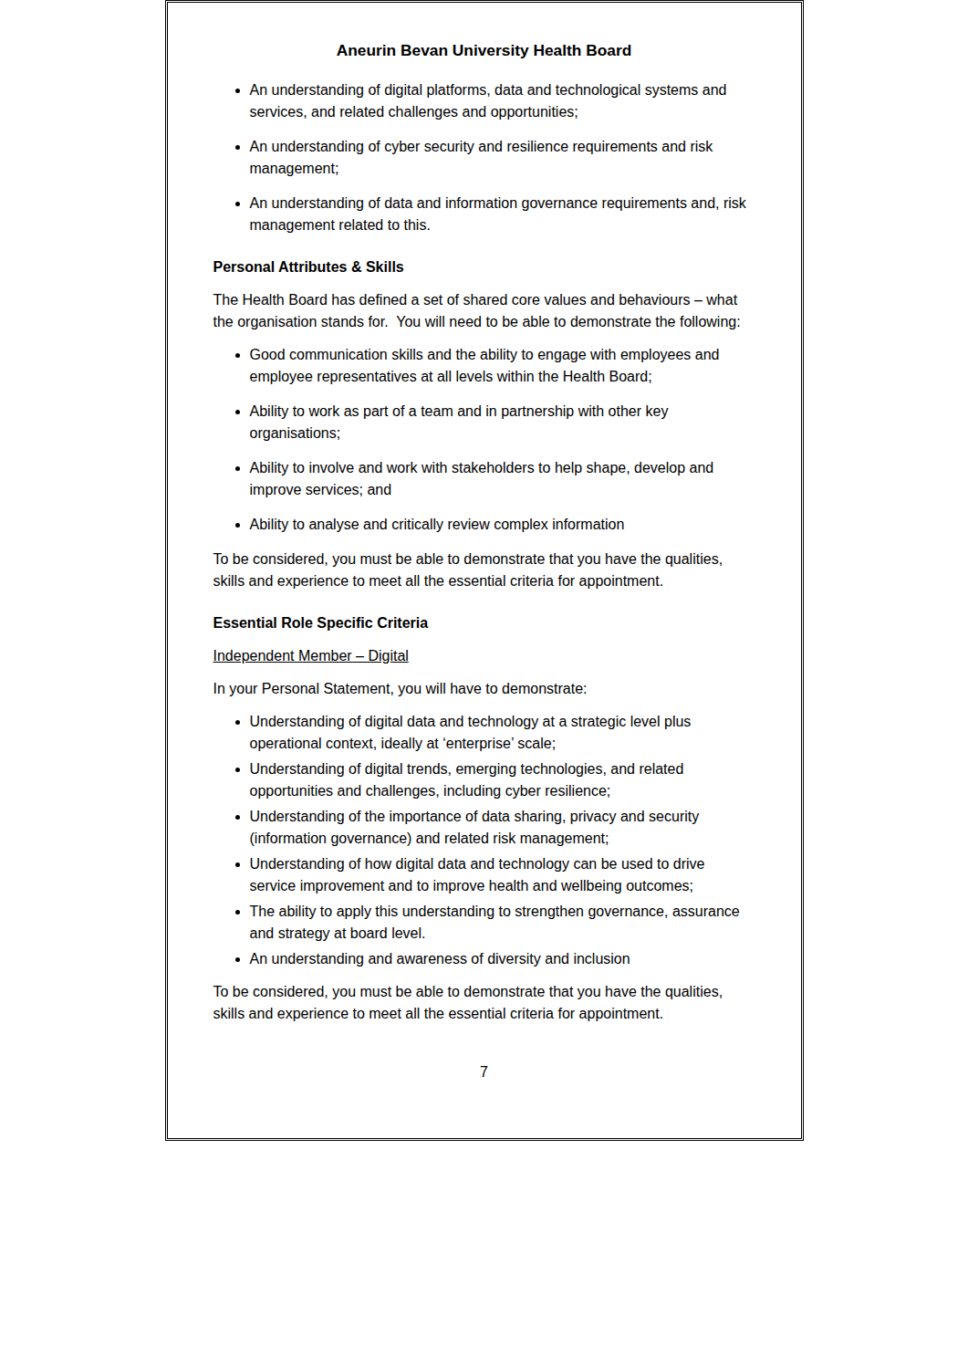Aneurin Bevan University Health Board
An understanding of digital platforms, data and technological systems and services, and related challenges and opportunities;
An understanding of cyber security and resilience requirements and risk management;
An understanding of data and information governance requirements and, risk management related to this.
Personal Attributes & Skills
The Health Board has defined a set of shared core values and behaviours – what the organisation stands for. You will need to be able to demonstrate the following:
Good communication skills and the ability to engage with employees and employee representatives at all levels within the Health Board;
Ability to work as part of a team and in partnership with other key organisations;
Ability to involve and work with stakeholders to help shape, develop and improve services; and
Ability to analyse and critically review complex information
To be considered, you must be able to demonstrate that you have the qualities, skills and experience to meet all the essential criteria for appointment.
Essential Role Specific Criteria
Independent Member – Digital
In your Personal Statement, you will have to demonstrate:
Understanding of digital data and technology at a strategic level plus operational context, ideally at ‘enterprise’ scale;
Understanding of digital trends, emerging technologies, and related opportunities and challenges, including cyber resilience;
Understanding of the importance of data sharing, privacy and security (information governance) and related risk management;
Understanding of how digital data and technology can be used to drive service improvement and to improve health and wellbeing outcomes;
The ability to apply this understanding to strengthen governance, assurance and strategy at board level.
An understanding and awareness of diversity and inclusion
To be considered, you must be able to demonstrate that you have the qualities, skills and experience to meet all the essential criteria for appointment.
7